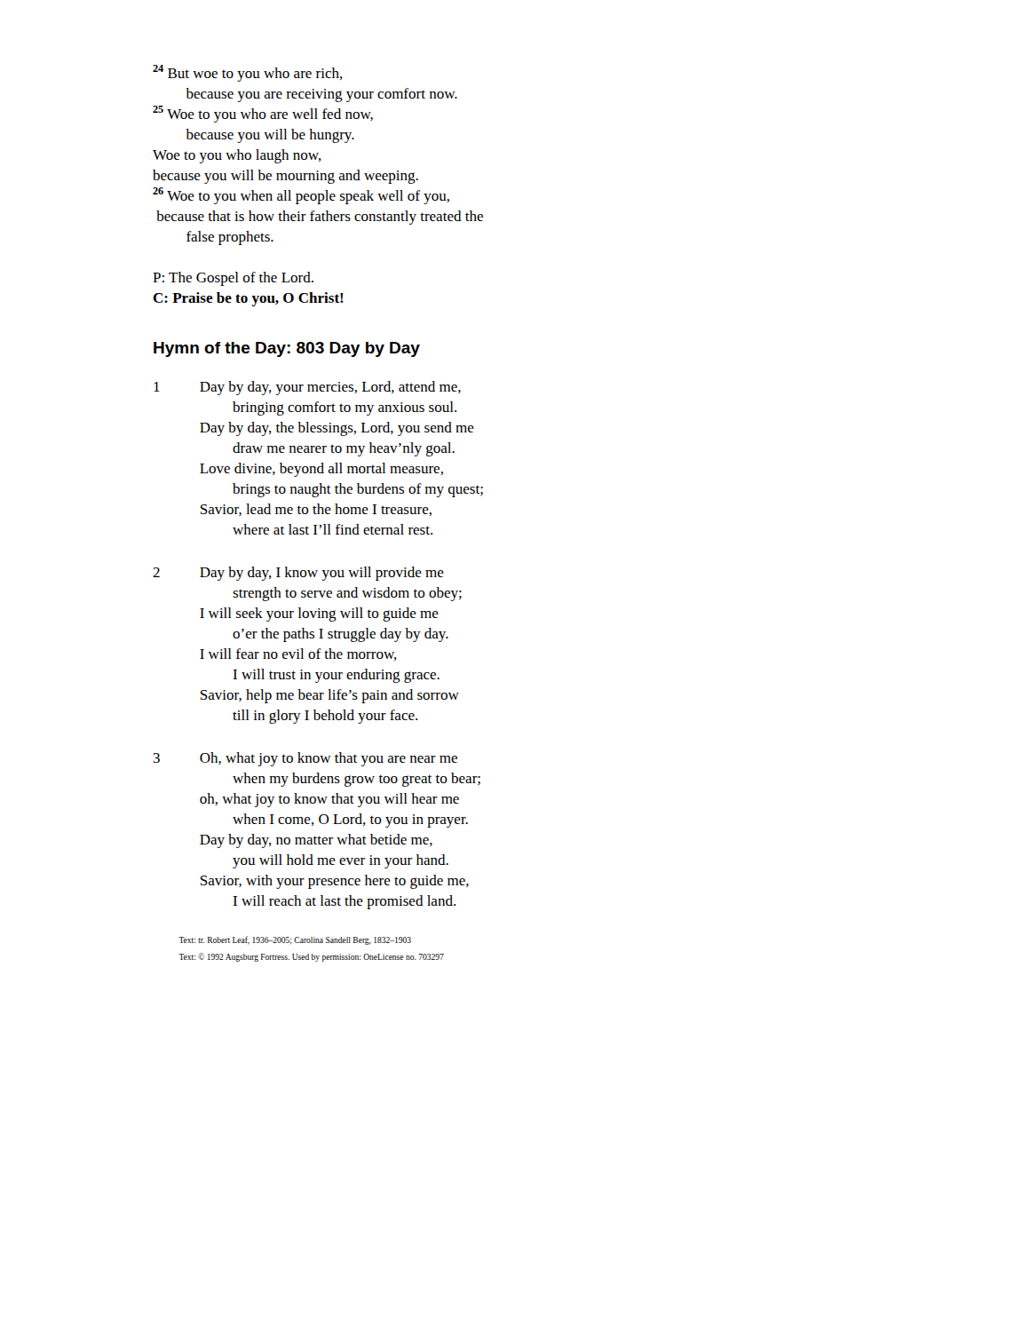24 But woe to you who are rich,
because you are receiving your comfort now.
25 Woe to you who are well fed now,
because you will be hungry.
Woe to you who laugh now,
because you will be mourning and weeping.
26 Woe to you when all people speak well of you,
because that is how their fathers constantly treated the
false prophets.
P: The Gospel of the Lord.
C: Praise be to you, O Christ!
Hymn of the Day: 803 Day by Day
1
Day by day, your mercies, Lord, attend me,
bringing comfort to my anxious soul.
Day by day, the blessings, Lord, you send me
draw me nearer to my heav’nly goal.
Love divine, beyond all mortal measure,
brings to naught the burdens of my quest;
Savior, lead me to the home I treasure,
where at last I’ll find eternal rest.
2
Day by day, I know you will provide me
strength to serve and wisdom to obey;
I will seek your loving will to guide me
o’er the paths I struggle day by day.
I will fear no evil of the morrow,
I will trust in your enduring grace.
Savior, help me bear life’s pain and sorrow
till in glory I behold your face.
3
Oh, what joy to know that you are near me
when my burdens grow too great to bear;
oh, what joy to know that you will hear me
when I come, O Lord, to you in prayer.
Day by day, no matter what betide me,
you will hold me ever in your hand.
Savior, with your presence here to guide me,
I will reach at last the promised land.
Text: tr. Robert Leaf, 1936–2005; Carolina Sandell Berg, 1832–1903
Text: © 1992 Augsburg Fortress. Used by permission: OneLicense no. 703297